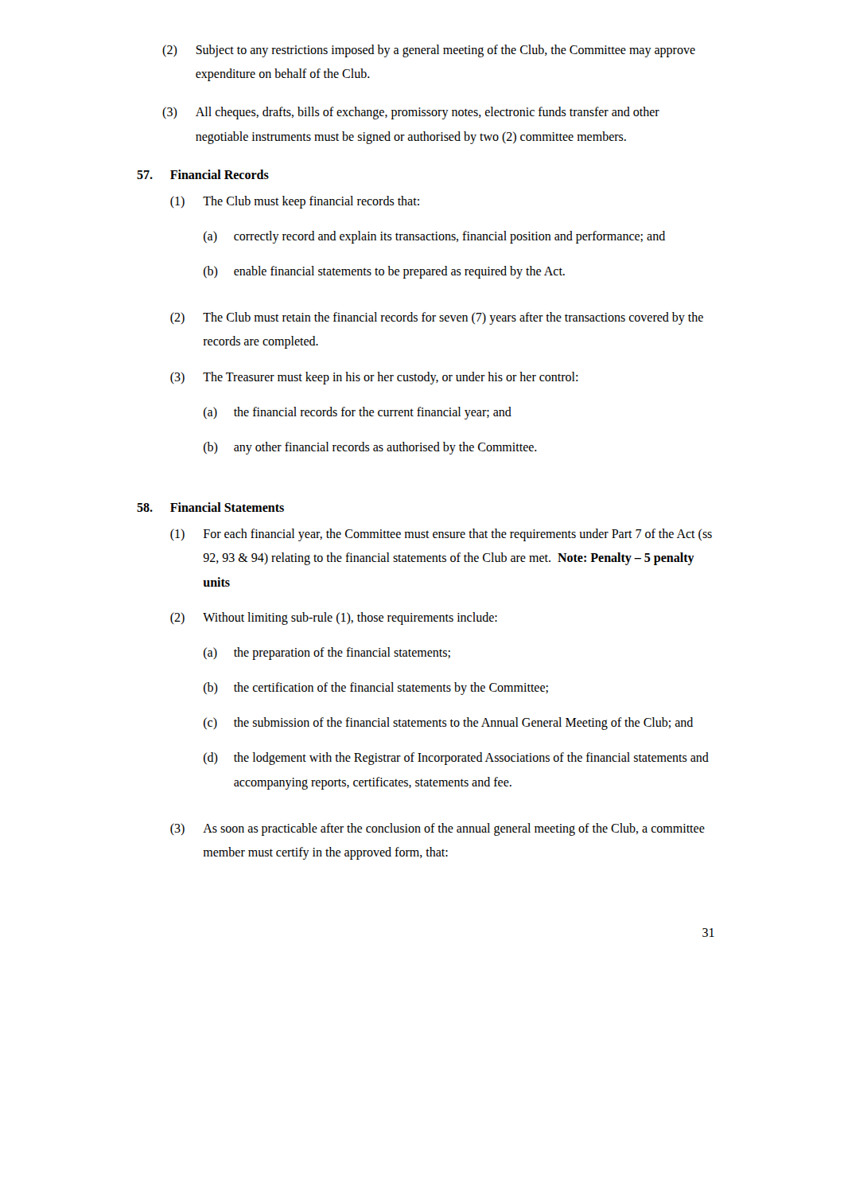(2) Subject to any restrictions imposed by a general meeting of the Club, the Committee may approve expenditure on behalf of the Club.
(3) All cheques, drafts, bills of exchange, promissory notes, electronic funds transfer and other negotiable instruments must be signed or authorised by two (2) committee members.
57.
Financial Records
(1)
The Club must keep financial records that:
(a) correctly record and explain its transactions, financial position and performance; and
(b) enable financial statements to be prepared as required by the Act.
(2) The Club must retain the financial records for seven (7) years after the transactions covered by the records are completed.
(3)
The Treasurer must keep in his or her custody, or under his or her control:
(a) the financial records for the current financial year; and
(b) any other financial records as authorised by the Committee.
58.
Financial Statements
(1) For each financial year, the Committee must ensure that the requirements under Part 7 of the Act (ss 92, 93 & 94) relating to the financial statements of the Club are met. Note: Penalty – 5 penalty units
(2)
Without limiting sub-rule (1), those requirements include:
(a) the preparation of the financial statements;
(b) the certification of the financial statements by the Committee;
(c) the submission of the financial statements to the Annual General Meeting of the Club; and
(d) the lodgement with the Registrar of Incorporated Associations of the financial statements and accompanying reports, certificates, statements and fee.
(3) As soon as practicable after the conclusion of the annual general meeting of the Club, a committee member must certify in the approved form, that:
31